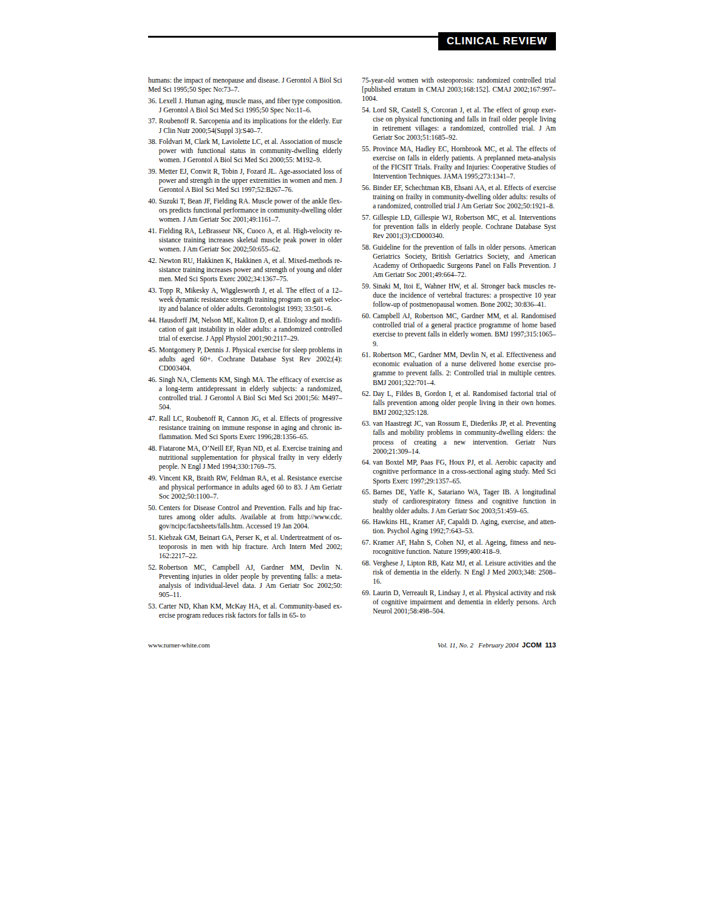CLINICAL REVIEW
humans: the impact of menopause and disease. J Gerontol A Biol Sci Med Sci 1995;50 Spec No:73–7.
36. Lexell J. Human aging, muscle mass, and fiber type composition. J Gerontol A Biol Sci Med Sci 1995;50 Spec No:11–6.
37. Roubenoff R. Sarcopenia and its implications for the elderly. Eur J Clin Nutr 2000;54(Suppl 3):S40–7.
38. Foldvari M, Clark M, Laviolette LC, et al. Association of muscle power with functional status in community-dwelling elderly women. J Gerontol A Biol Sci Med Sci 2000;55: M192–9.
39. Metter EJ, Conwit R, Tobin J, Fozard JL. Age-associated loss of power and strength in the upper extremities in women and men. J Gerontol A Biol Sci Med Sci 1997;52:B267–76.
40. Suzuki T, Bean JF, Fielding RA. Muscle power of the ankle flexors predicts functional performance in community-dwelling older women. J Am Geriatr Soc 2001;49:1161–7.
41. Fielding RA, LeBrasseur NK, Cuoco A, et al. High-velocity resistance training increases skeletal muscle peak power in older women. J Am Geriatr Soc 2002;50:655–62.
42. Newton RU, Hakkinen K, Hakkinen A, et al. Mixed-methods resistance training increases power and strength of young and older men. Med Sci Sports Exerc 2002;34:1367–75.
43. Topp R, Mikesky A, Wigglesworth J, et al. The effect of a 12–week dynamic resistance strength training program on gait velocity and balance of older adults. Gerontologist 1993; 33:501–6.
44. Hausdorff JM, Nelson ME, Kaliton D, et al. Etiology and modification of gait instability in older adults: a randomized controlled trial of exercise. J Appl Physiol 2001;90:2117–29.
45. Montgomery P, Dennis J. Physical exercise for sleep problems in adults aged 60+. Cochrane Database Syst Rev 2002;(4): CD003404.
46. Singh NA, Clements KM, Singh MA. The efficacy of exercise as a long-term antidepressant in elderly subjects: a randomized, controlled trial. J Gerontol A Biol Sci Med Sci 2001;56: M497–504.
47. Rall LC, Roubenoff R, Cannon JG, et al. Effects of progressive resistance training on immune response in aging and chronic inflammation. Med Sci Sports Exerc 1996;28:1356–65.
48. Fiatarone MA, O’Neill EF, Ryan ND, et al. Exercise training and nutritional supplementation for physical frailty in very elderly people. N Engl J Med 1994;330:1769–75.
49. Vincent KR, Braith RW, Feldman RA, et al. Resistance exercise and physical performance in adults aged 60 to 83. J Am Geriatr Soc 2002;50:1100–7.
50. Centers for Disease Control and Prevention. Falls and hip fractures among older adults. Available at from http://www.cdc. gov/ncipc/factsheets/falls.htm. Accessed 19 Jan 2004.
51. Kiebzak GM, Beinart GA, Perser K, et al. Undertreatment of osteoporosis in men with hip fracture. Arch Intern Med 2002; 162:2217–22.
52. Robertson MC, Campbell AJ, Gardner MM, Devlin N. Preventing injuries in older people by preventing falls: a meta-analysis of individual-level data. J Am Geriatr Soc 2002;50: 905–11.
53. Carter ND, Khan KM, McKay HA, et al. Community-based exercise program reduces risk factors for falls in 65- to
75-year-old women with osteoporosis: randomized controlled trial [published erratum in CMAJ 2003;168:152]. CMAJ 2002;167:997–1004.
54. Lord SR, Castell S, Corcoran J, et al. The effect of group exercise on physical functioning and falls in frail older people living in retirement villages: a randomized, controlled trial. J Am Geriatr Soc 2003;51:1685–92.
55. Province MA, Hadley EC, Hornbrook MC, et al. The effects of exercise on falls in elderly patients. A preplanned meta-analysis of the FICSIT Trials. Frailty and Injuries: Cooperative Studies of Intervention Techniques. JAMA 1995;273:1341–7.
56. Binder EF, Schechtman KB, Ehsani AA, et al. Effects of exercise training on frailty in community-dwelling older adults: results of a randomized, controlled trial J Am Geriatr Soc 2002;50:1921–8.
57. Gillespie LD, Gillespie WJ, Robertson MC, et al. Interventions for prevention falls in elderly people. Cochrane Database Syst Rev 2001;(3):CD000340.
58. Guideline for the prevention of falls in older persons. American Geriatrics Society, British Geriatrics Society, and American Academy of Orthopaedic Surgeons Panel on Falls Prevention. J Am Geriatr Soc 2001;49:664–72.
59. Sinaki M, Itoi E, Wahner HW, et al. Stronger back muscles reduce the incidence of vertebral fractures: a prospective 10 year follow-up of postmenopausal women. Bone 2002; 30:836–41.
60. Campbell AJ, Robertson MC, Gardner MM, et al. Randomised controlled trial of a general practice programme of home based exercise to prevent falls in elderly women. BMJ 1997;315:1065–9.
61. Robertson MC, Gardner MM, Devlin N, et al. Effectiveness and economic evaluation of a nurse delivered home exercise programme to prevent falls. 2: Controlled trial in multiple centres. BMJ 2001;322:701–4.
62. Day L, Fildes B, Gordon I, et al. Randomised factorial trial of falls prevention among older people living in their own homes. BMJ 2002;325:128.
63. van Haastregt JC, van Rossum E, Diederiks JP, et al. Preventing falls and mobility problems in community-dwelling elders: the process of creating a new intervention. Geriatr Nurs 2000;21:309–14.
64. van Boxtel MP, Paas FG, Houx PJ, et al. Aerobic capacity and cognitive performance in a cross-sectional aging study. Med Sci Sports Exerc 1997;29:1357–65.
65. Barnes DE, Yaffe K, Satariano WA, Tager IB. A longitudinal study of cardiorespiratory fitness and cognitive function in healthy older adults. J Am Geriatr Soc 2003;51:459–65.
66. Hawkins HL, Kramer AF, Capaldi D. Aging, exercise, and attention. Psychol Aging 1992;7:643–53.
67. Kramer AF, Hahn S, Cohen NJ, et al. Ageing, fitness and neurocognitive function. Nature 1999;400:418–9.
68. Verghese J, Lipton RB, Katz MJ, et al. Leisure activities and the risk of dementia in the elderly. N Engl J Med 2003;348: 2508–16.
69. Laurin D, Verreault R, Lindsay J, et al. Physical activity and risk of cognitive impairment and dementia in elderly persons. Arch Neurol 2001;58:498–504.
www.turner-white.com
Vol. 11, No. 2 February 2004 JCOM 113